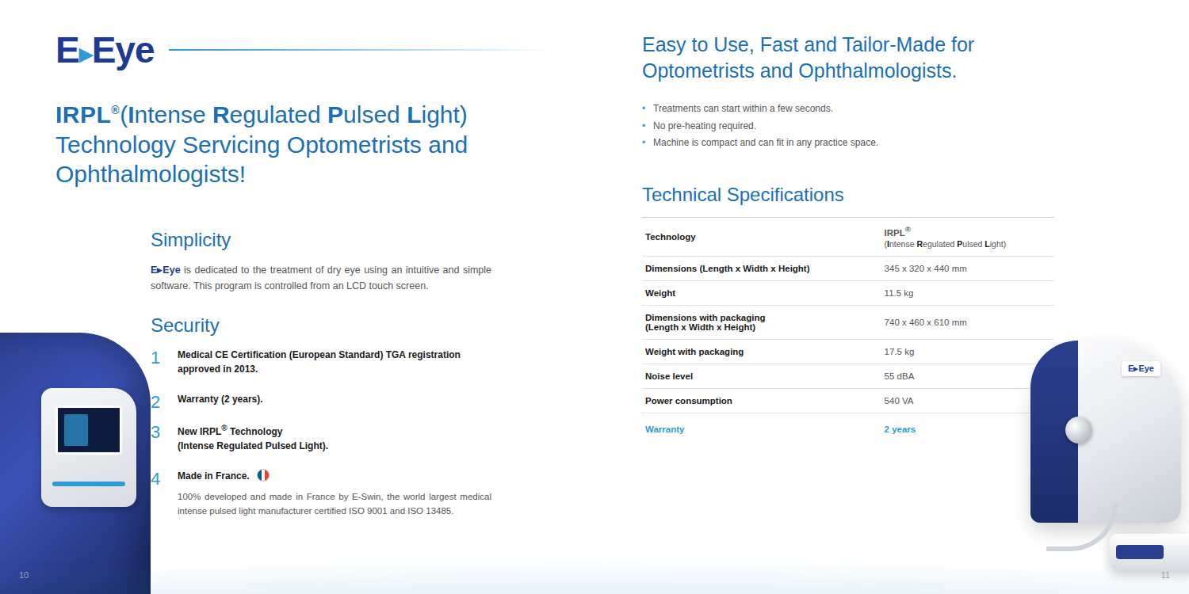E▸Eye
IRPL®(Intense Regulated Pulsed Light) Technology Servicing Optometrists and Ophthalmologists!
Simplicity
E▸Eye is dedicated to the treatment of dry eye using an intuitive and simple software. This program is controlled from an LCD touch screen.
Security
Medical CE Certification (European Standard) TGA registration approved in 2013.
Warranty (2 years).
New IRPL® Technology
(Intense Regulated Pulsed Light).
Made in France. 100% developed and made in France by E-Swin, the world largest medical intense pulsed light manufacturer certified ISO 9001 and ISO 13485.
10
Easy to Use, Fast and Tailor-Made for Optometrists and Ophthalmologists.
Treatments can start within a few seconds.
No pre-heating required.
Machine is compact and can fit in any practice space.
Technical Specifications
| Technology | IRPL ® ( I ntense R egulated P ulsed L ight) |
| Dimensions (Length x Width x Height) | 345 x 320 x 440 mm |
| Weight | 11.5 kg |
| Dimensions with packaging (Length x Width x Height) | 740 x 460 x 610 mm |
| Weight with packaging | 17.5 kg |
| Noise level | 55 dBA |
| Power consumption | 540 VA |
| Warranty | 2 years |
E▸Eye
11